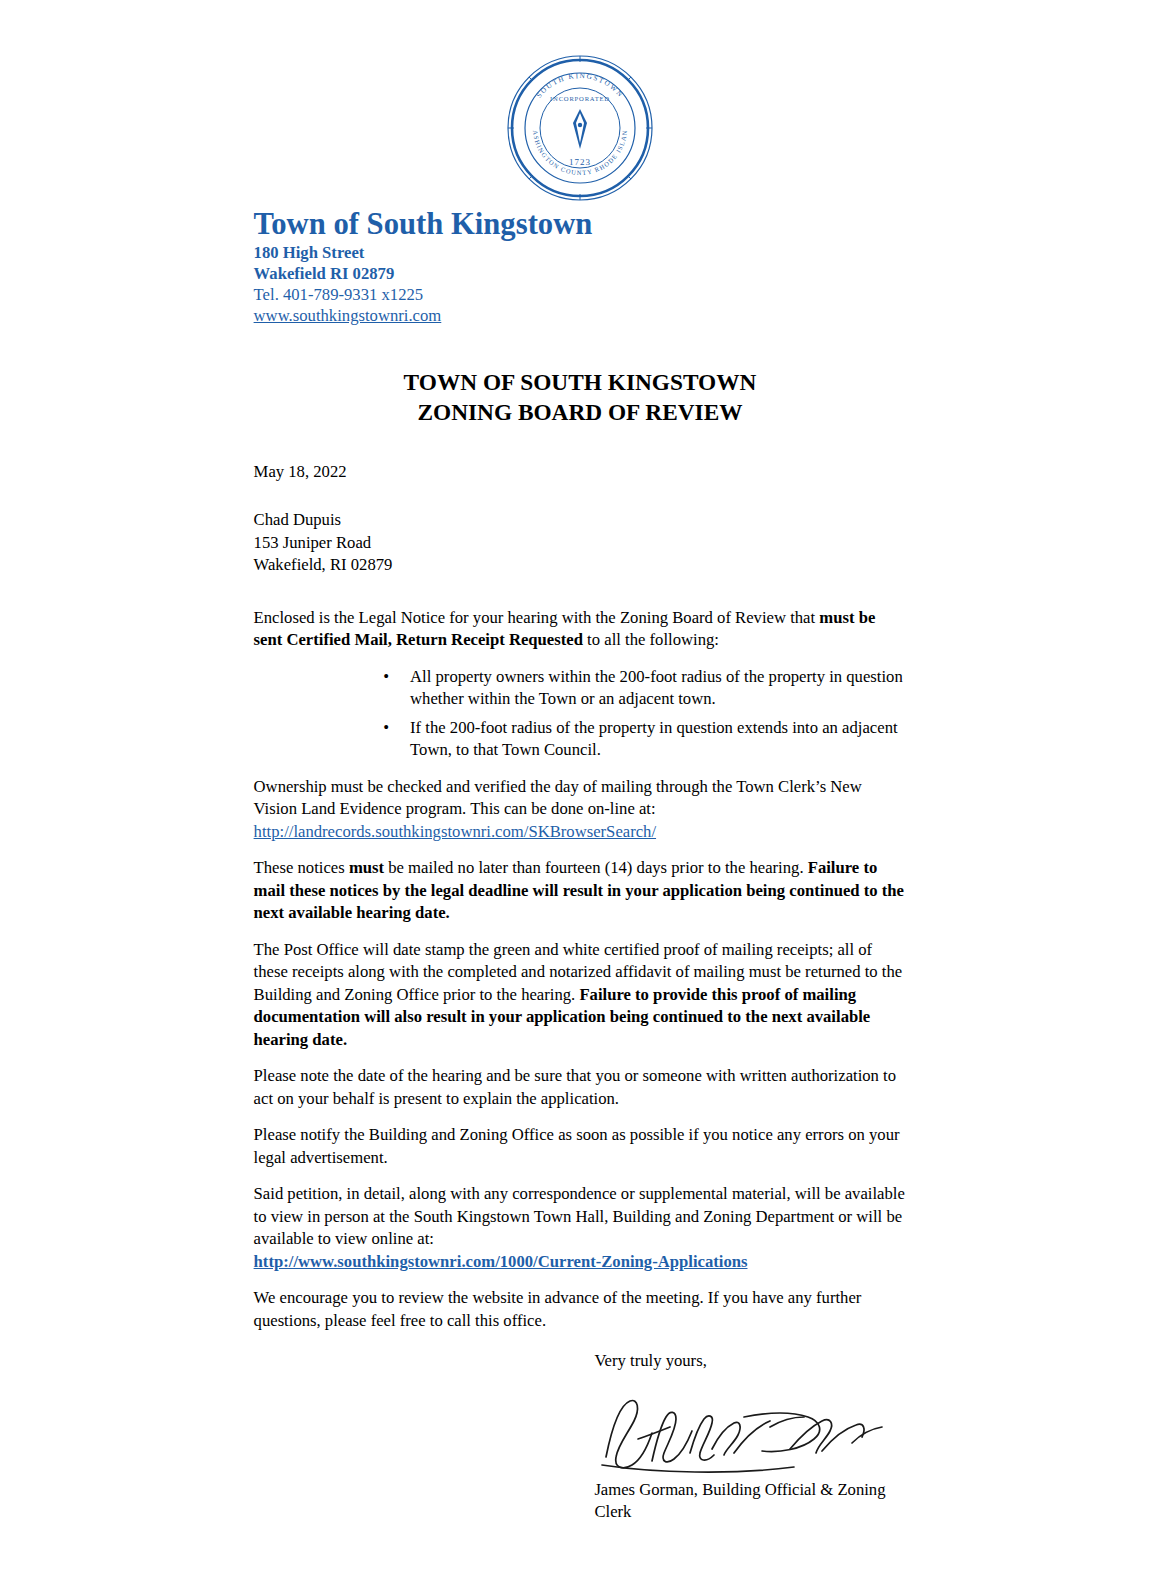SOUTH KINGSTOWN WASHINGTON COUNTY RHODE ISLAND INCORPORATED 1723
Town of South Kingstown
180 High Street
Wakefield RI 02879
Tel. 401-789-9331 x1225
www.southkingstownri.com
TOWN OF SOUTH KINGSTOWN
ZONING BOARD OF REVIEW
May 18, 2022
Chad Dupuis 153 Juniper Road Wakefield, RI 02879
Enclosed is the Legal Notice for your hearing with the Zoning Board of Review that must be sent Certified Mail, Return Receipt Requested to all the following:
All property owners within the 200-foot radius of the property in question whether within the Town or an adjacent town.
If the 200-foot radius of the property in question extends into an adjacent Town, to that Town Council.
Ownership must be checked and verified the day of mailing through the Town Clerk’s New Vision Land Evidence program. This can be done on-line at: http://landrecords.southkingstownri.com/SKBrowserSearch/
These notices must be mailed no later than fourteen (14) days prior to the hearing. Failure to mail these notices by the legal deadline will result in your application being continued to the next available hearing date.
The Post Office will date stamp the green and white certified proof of mailing receipts; all of these receipts along with the completed and notarized affidavit of mailing must be returned to the Building and Zoning Office prior to the hearing. Failure to provide this proof of mailing documentation will also result in your application being continued to the next available hearing date.
Please note the date of the hearing and be sure that you or someone with written authorization to act on your behalf is present to explain the application.
Please notify the Building and Zoning Office as soon as possible if you notice any errors on your legal advertisement.
Said petition, in detail, along with any correspondence or supplemental material, will be available to view in person at the South Kingstown Town Hall, Building and Zoning Department or will be available to view online at:
http://www.southkingstownri.com/1000/Current-Zoning-Applications
We encourage you to review the website in advance of the meeting. If you have any further questions, please feel free to call this office.
Very truly yours,
James Gorman, Building Official & Zoning Clerk